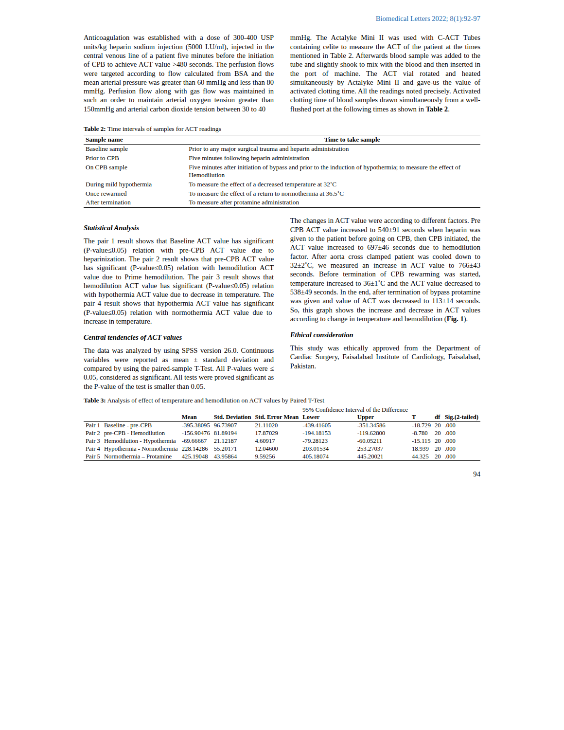Biomedical Letters 2022; 8(1):92-97
Anticoagulation was established with a dose of 300-400 USP units/kg heparin sodium injection (5000 I.U/ml), injected in the central venous line of a patient five minutes before the initiation of CPB to achieve ACT value >480 seconds. The perfusion flows were targeted according to flow calculated from BSA and the mean arterial pressure was greater than 60 mmHg and less than 80 mmHg. Perfusion flow along with gas flow was maintained in such an order to maintain arterial oxygen tension greater than 150mmHg and arterial carbon dioxide tension between 30 to 40
mmHg. The Actalyke Mini II was used with C-ACT Tubes containing celite to measure the ACT of the patient at the times mentioned in Table 2. Afterwards blood sample was added to the tube and slightly shook to mix with the blood and then inserted in the port of machine. The ACT vial rotated and heated simultaneously by Actalyke Mini II and gave-us the value of activated clotting time. All the readings noted precisely. Activated clotting time of blood samples drawn simultaneously from a well-flushed port at the following times as shown in Table 2.
Table 2: Time intervals of samples for ACT readings
| Sample name | Time to take sample |
| --- | --- |
| Baseline sample | Prior to any major surgical trauma and heparin administration |
| Prior to CPB | Five minutes following heparin administration |
| On CPB sample | Five minutes after initiation of bypass and prior to the induction of hypothermia; to measure the effect of Hemodilution |
| During mild hypothermia | To measure the effect of a decreased temperature at 32˚C |
| Once rewarmed | To measure the effect of a return to normothermia at 36.5˚C |
| After termination | To measure after protamine administration |
Statistical Analysis
The pair 1 result shows that Baseline ACT value has significant (P-value≤0.05) relation with pre-CPB ACT value due to heparinization. The pair 2 result shows that pre-CPB ACT value has significant (P-value≤0.05) relation with hemodilution ACT value due to Prime hemodilution. The pair 3 result shows that hemodilution ACT value has significant (P-value≤0.05) relation with hypothermia ACT value due to decrease in temperature. The pair 4 result shows that hypothermia ACT value has significant (P-value≤0.05) relation with normothermia ACT value due to increase in temperature.
Central tendencies of ACT values
The data was analyzed by using SPSS version 26.0. Continuous variables were reported as mean ± standard deviation and compared by using the paired-sample T-Test. All P-values were ≤ 0.05, considered as significant. All tests were proved significant as the P-value of the test is smaller than 0.05.
The changes in ACT value were according to different factors. Pre CPB ACT value increased to 540±91 seconds when heparin was given to the patient before going on CPB, then CPB initiated, the ACT value increased to 697±46 seconds due to hemodilution factor. After aorta cross clamped patient was cooled down to 32±2˚C, we measured an increase in ACT value to 766±43 seconds. Before termination of CPB rewarming was started, temperature increased to 36±1˚C and the ACT value decreased to 538±49 seconds. In the end, after termination of bypass protamine was given and value of ACT was decreased to 113±14 seconds. So, this graph shows the increase and decrease in ACT values according to change in temperature and hemodilution (Fig. 1).
Ethical consideration
This study was ethically approved from the Department of Cardiac Surgery, Faisalabad Institute of Cardiology, Faisalabad, Pakistan.
Table 3: Analysis of effect of temperature and hemodilution on ACT values by Paired T-Test
| | 95% Confidence Interval of the Difference | |
| --- | --- | --- |
| | | Mean | Std. Deviation | Std. Error Mean | Lower | Upper | T | df | Sig.(2-tailed) |
| Pair 1 | Baseline - pre-CPB | -395.38095 | 96.73907 | 21.11020 | -439.41605 | -351.34586 | -18.729 | 20 | .000 |
| Pair 2 | pre-CPB - Hemodilution | -156.90476 | 81.89194 | 17.87029 | -194.18153 | -119.62800 | -8.780 | 20 | .000 |
| Pair 3 | Hemodilution - Hypothermia | -69.66667 | 21.12187 | 4.60917 | -79.28123 | -60.05211 | -15.115 | 20 | .000 |
| Pair 4 | Hypothermia - Normothermia | 228.14286 | 55.20171 | 12.04600 | 203.01534 | 253.27037 | 18.939 | 20 | .000 |
| Pair 5 | Normothermia – Protamine | 425.19048 | 43.95864 | 9.59256 | 405.18074 | 445.20021 | 44.325 | 20 | .000 |
94